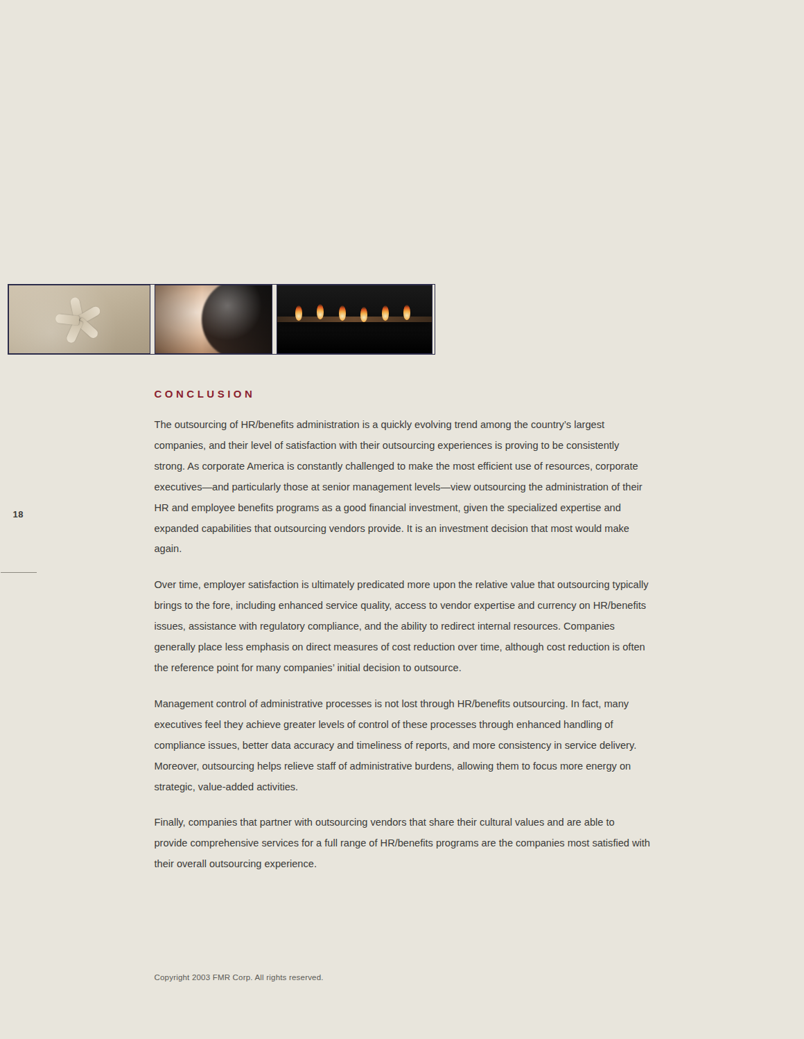18
Conclusion
The outsourcing of HR/benefits administration is a quickly evolving trend among the country’s largest companies, and their level of satisfaction with their outsourcing experiences is proving to be consistently strong. As corporate America is constantly challenged to make the most efficient use of resources, corporate executives—and particularly those at senior management levels—view outsourcing the administration of their HR and employee benefits programs as a good financial investment, given the specialized expertise and expanded capabilities that outsourcing vendors provide. It is an investment decision that most would make again.
Over time, employer satisfaction is ultimately predicated more upon the relative value that outsourcing typically brings to the fore, including enhanced service quality, access to vendor expertise and currency on HR/benefits issues, assistance with regulatory compliance, and the ability to redirect internal resources. Companies generally place less emphasis on direct measures of cost reduction over time, although cost reduction is often the reference point for many companies’ initial decision to outsource.
Management control of administrative processes is not lost through HR/benefits outsourcing. In fact, many executives feel they achieve greater levels of control of these processes through enhanced handling of compliance issues, better data accuracy and timeliness of reports, and more consistency in service delivery. Moreover, outsourcing helps relieve staff of administrative burdens, allowing them to focus more energy on strategic, value-added activities.
Finally, companies that partner with outsourcing vendors that share their cultural values and are able to provide comprehensive services for a full range of HR/benefits programs are the companies most satisfied with their overall outsourcing experience.
Copyright 2003 FMR Corp. All rights reserved.